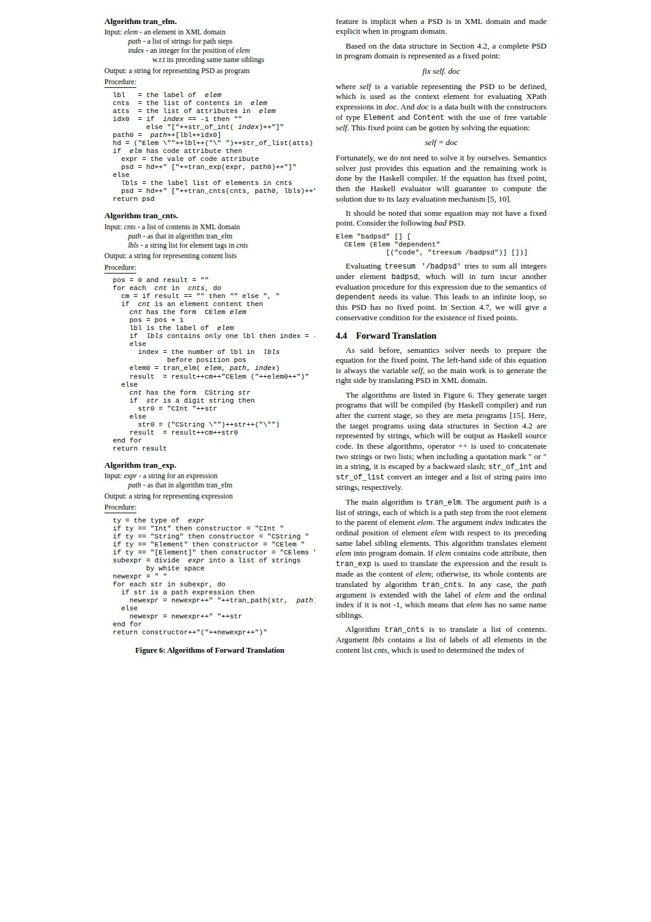Algorithm tran_elm.
Input: elem - an element in XML domain
path - a list of strings for path steps
index - an integer for the position of elem
w.r.t its preceding same name siblings
Output: a string for representing PSD as program
Procedure:
  lbl   = the label of  elem
  cnts  = the list of contents in  elem
  atts  = the list of attributes in  elem
  idx0  = if  index == -1 then ""
          else "["++str_of_int( index)++"]"
  path0 =  path++[lbl++idx0]
  hd = ("Elem \""++lbl++("\" ")++str_of_list(atts)
  if  elm has code attribute then
    expr = the vale of code attribute
    psd = hd++" ["++tran_exp(expr, path0)++"]"
  else
    lbls = the label list of elements in cnts
    psd = hd++" ["++tran_cnts(cnts, path0, lbls)++"]"
  return psd
Algorithm tran_cnts.
Input: cnts - a list of contents in XML domain
path - as that in algorithm tran_elm
lbls - a string list for element tags in cnts
Output: a string for representing content lists
Procedure:
  pos = 0 and result = ""
  for each  cnt in  cnts, do
    cm = if result == "" then "" else ", "
    if  cnt is an element content then
      cnt has the form  CElem elem
      pos = pos + 1
      lbl is the label of  elem
      if  lbls contains only one lbl then index = -1
      else
        index = the number of lbl in  lbls
               before position pos
      elem0 = tran_elm( elem, path, index)
      result  = result++cm++"CElem ("++elem0++")"
    else
      cnt has the form  CString str
      if  str is a digit string then
        str0 = "CInt "++str
      else
        str0 = ("CString \"")++str++("\"")
      result  = result++cm++str0
  end for
  return result
Algorithm tran_exp.
Input: expr - a string for an expression
path - as that in algorithm tran_elm
Output: a string for representing expression
Procedure:
  ty = the type of  expr
  if ty == "Int" then constructor = "CInt "
  if ty == "String" then constructor = "CString "
  if ty == "Element" then constructor = "CElem "
  if ty == "[Element]" then constructor = "CElems "
  subexpr = divide  expr into a list of strings
          by white space
  newexpr = " "
  for each str in subexpr, do
    if str is a path expression then
      newexpr = newexpr++" "++tran_path(str,  path)
    else
      newexpr = newexpr++" "++str
  end for
  return constructor++"("++newexpr++")"
Figure 6: Algorithms of Forward Translation
feature is implicit when a PSD is in XML domain and made explicit when in program domain.
Based on the data structure in Section 4.2, a complete PSD in program domain is represented as a fixed point:
fix self. doc
where self is a variable representing the PSD to be defined, which is used as the context element for evaluating XPath expressions in doc. And doc is a data built with the constructors of type Element and Content with the use of free variable self. This fixed point can be gotten by solving the equation:
self = doc
Fortunately, we do not need to solve it by ourselves. Semantics solver just provides this equation and the remaining work is done by the Haskell compiler. If the equation has fixed point, then the Haskell evaluator will guarantee to compute the solution due to its lazy evaluation mechanism [5, 10].
It should be noted that some equation may not have a fixed point. Consider the following bad PSD.
Elem "badpsd" [] [
  CElem (Elem "dependent"
            [("code", "treesum /badpsd")] [])]
Evaluating treesum '/badpsd' tries to sum all integers under element badpsd, which will in turn incur another evaluation procedure for this expression due to the semantics of dependent needs its value. This leads to an infinite loop, so this PSD has no fixed point. In Section 4.7, we will give a conservative condition for the existence of fixed points.
4.4 Forward Translation
As said before, semantics solver needs to prepare the equation for the fixed point. The left-hand side of this equation is always the variable self, so the main work is to generate the right side by translating PSD in XML domain.
The algorithms are listed in Figure 6. They generate target programs that will be compiled (by Haskell compiler) and run after the current stage, so they are meta programs [15]. Here, the target programs using data structures in Section 4.2 are represented by strings, which will be output as Haskell source code. In these algorithms, operator ++ is used to concatenate two strings or two lists; when including a quotation mark " or " in a string, it is escaped by a backward slash; str_of_int and str_of_list convert an integer and a list of string pairs into strings, respectively.
The main algorithm is tran_elm. The argument path is a list of strings, each of which is a path step from the root element to the parent of element elem. The argument index indicates the ordinal position of element elem with respect to its preceding same label sibling elements. This algorithm translates element elem into program domain. If elem contains code attribute, then tran_exp is used to translate the expression and the result is made as the content of elem; otherwise, its whole contents are translated by algorithm tran_cnts. In any case, the path argument is extended with the label of elem and the ordinal index if it is not -1, which means that elem has no same name siblings.
Algorithm tran_cnts is to translate a list of contents. Argument lbls contains a list of labels of all elements in the content list cnts, which is used to determined the index of